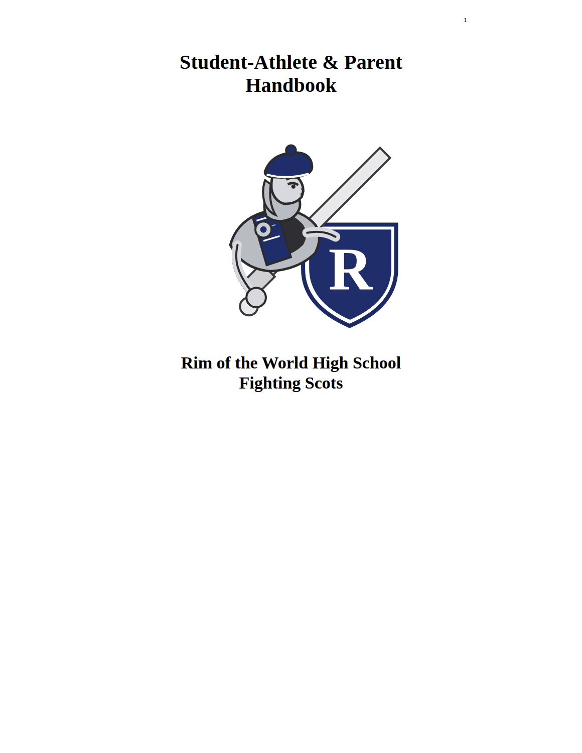1
Student-Athlete & Parent
Handbook
Fighting Scots logo A kilted Scottish warrior in grey and navy, wearing a tam o' shanter, holding a long sword across a navy shield marked with a white letter R. R
Rim of the World High School
Fighting Scots